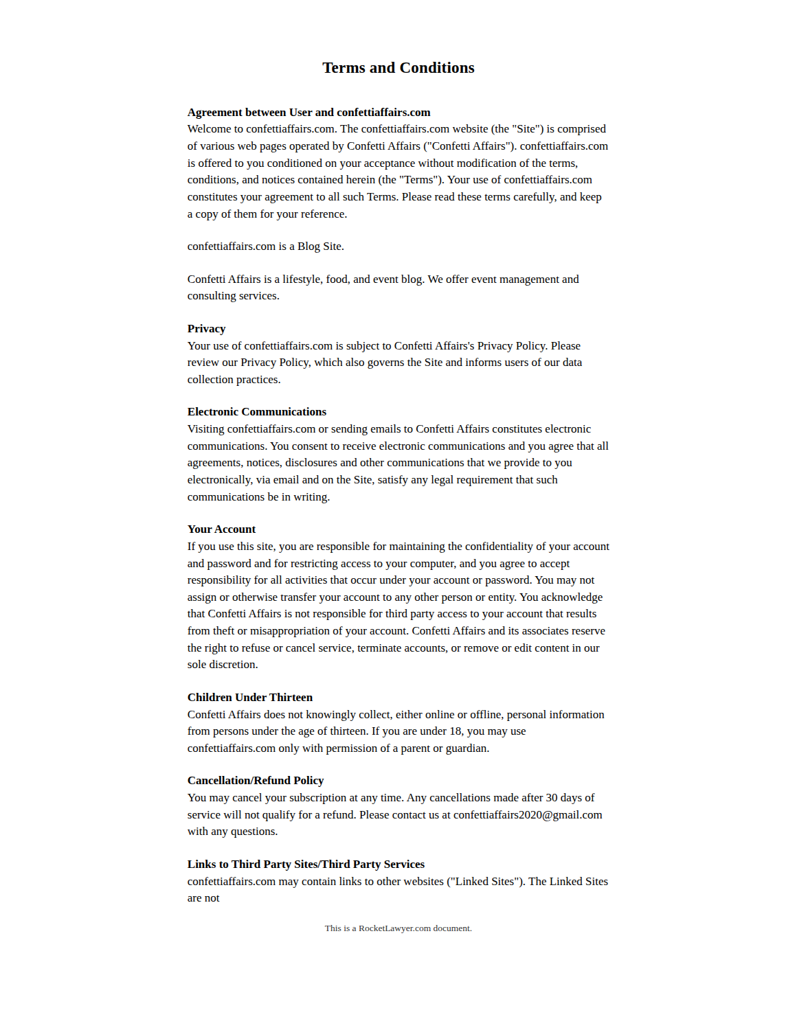Terms and Conditions
Agreement between User and confettiaffairs.com
Welcome to confettiaffairs.com. The confettiaffairs.com website (the "Site") is comprised of various web pages operated by Confetti Affairs ("Confetti Affairs"). confettiaffairs.com is offered to you conditioned on your acceptance without modification of the terms, conditions, and notices contained herein (the "Terms"). Your use of confettiaffairs.com constitutes your agreement to all such Terms. Please read these terms carefully, and keep a copy of them for your reference.
confettiaffairs.com is a Blog Site.
Confetti Affairs is a lifestyle, food, and event blog. We offer event management and consulting services.
Privacy
Your use of confettiaffairs.com is subject to Confetti Affairs's Privacy Policy. Please review our Privacy Policy, which also governs the Site and informs users of our data collection practices.
Electronic Communications
Visiting confettiaffairs.com or sending emails to Confetti Affairs constitutes electronic communications. You consent to receive electronic communications and you agree that all agreements, notices, disclosures and other communications that we provide to you electronically, via email and on the Site, satisfy any legal requirement that such communications be in writing.
Your Account
If you use this site, you are responsible for maintaining the confidentiality of your account and password and for restricting access to your computer, and you agree to accept responsibility for all activities that occur under your account or password. You may not assign or otherwise transfer your account to any other person or entity. You acknowledge that Confetti Affairs is not responsible for third party access to your account that results from theft or misappropriation of your account. Confetti Affairs and its associates reserve the right to refuse or cancel service, terminate accounts, or remove or edit content in our sole discretion.
Children Under Thirteen
Confetti Affairs does not knowingly collect, either online or offline, personal information from persons under the age of thirteen. If you are under 18, you may use confettiaffairs.com only with permission of a parent or guardian.
Cancellation/Refund Policy
You may cancel your subscription at any time. Any cancellations made after 30 days of service will not qualify for a refund. Please contact us at confettiaffairs2020@gmail.com with any questions.
Links to Third Party Sites/Third Party Services
confettiaffairs.com may contain links to other websites ("Linked Sites"). The Linked Sites are not
This is a RocketLawyer.com document.